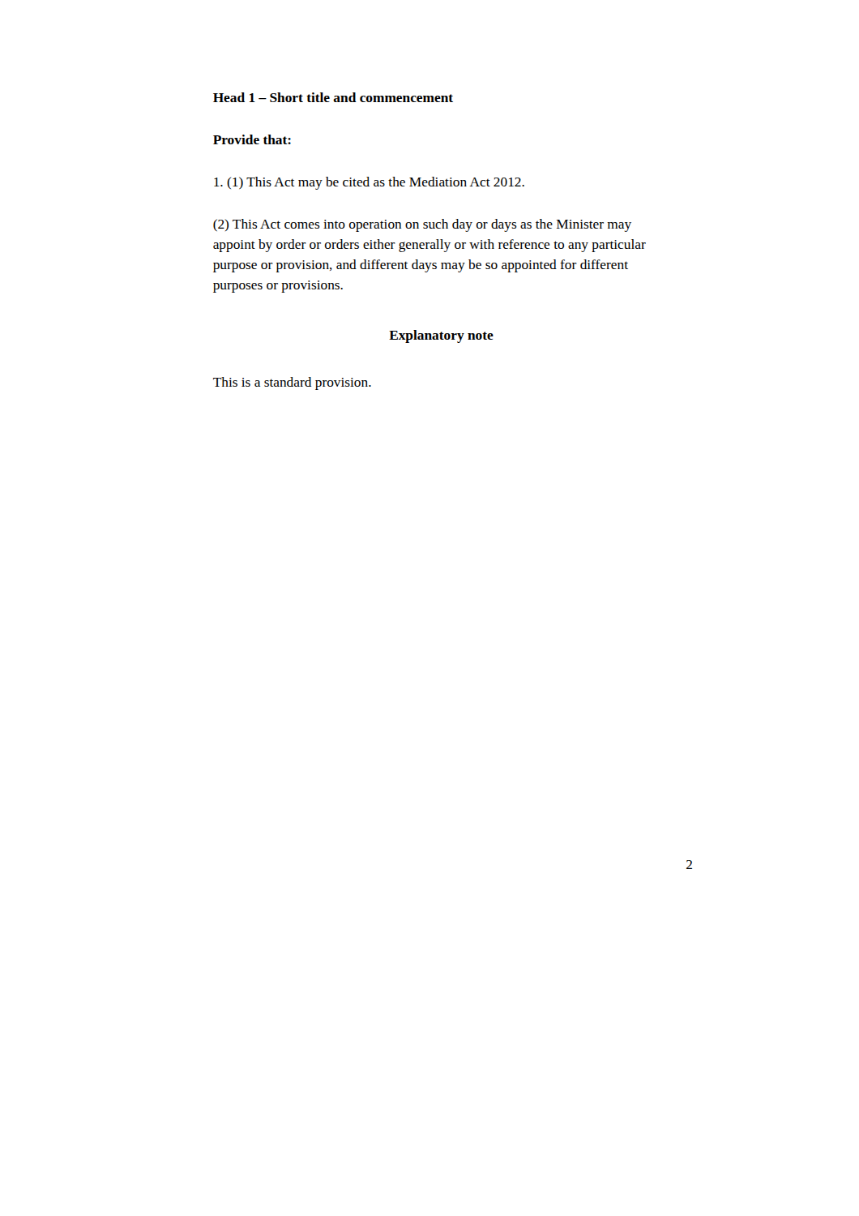Head 1 – Short title and commencement
Provide that:
1. (1) This Act may be cited as the Mediation Act 2012.
(2) This Act comes into operation on such day or days as the Minister may appoint by order or orders either generally or with reference to any particular purpose or provision, and different days may be so appointed for different purposes or provisions.
Explanatory note
This is a standard provision.
2